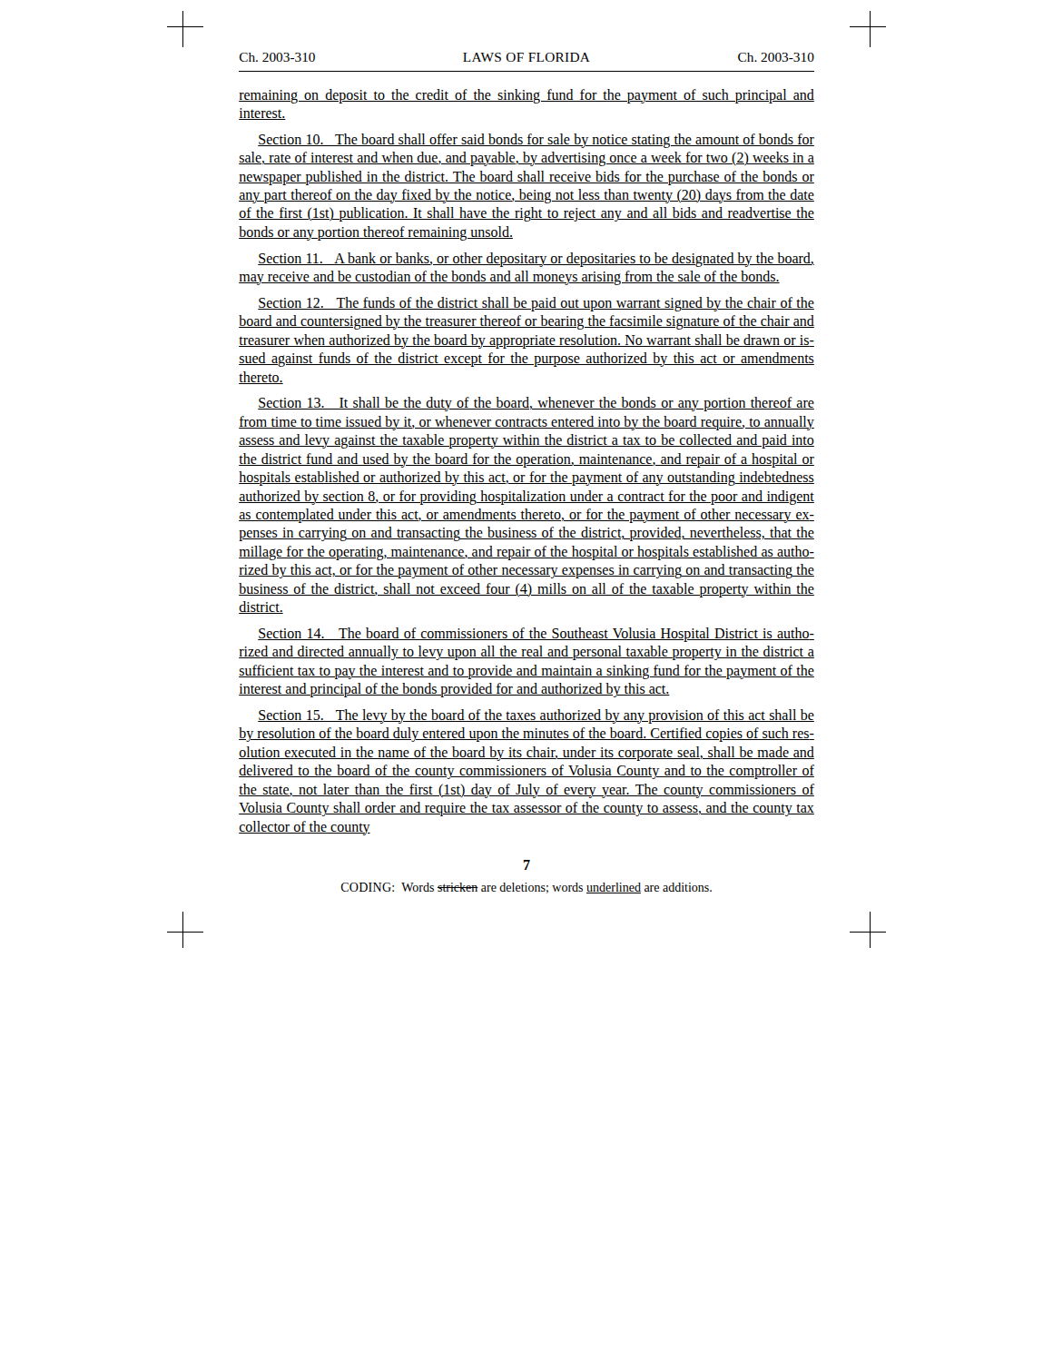Ch. 2003-310
LAWS OF FLORIDA
Ch. 2003-310
remaining on deposit to the credit of the sinking fund for the payment of such principal and interest.
Section 10. The board shall offer said bonds for sale by notice stating the amount of bonds for sale, rate of interest and when due, and payable, by advertising once a week for two (2) weeks in a newspaper published in the district. The board shall receive bids for the purchase of the bonds or any part thereof on the day fixed by the notice, being not less than twenty (20) days from the date of the first (1st) publication. It shall have the right to reject any and all bids and readvertise the bonds or any portion thereof remaining unsold.
Section 11. A bank or banks, or other depositary or depositaries to be designated by the board, may receive and be custodian of the bonds and all moneys arising from the sale of the bonds.
Section 12. The funds of the district shall be paid out upon warrant signed by the chair of the board and countersigned by the treasurer thereof or bearing the facsimile signature of the chair and treasurer when authorized by the board by appropriate resolution. No warrant shall be drawn or issued against funds of the district except for the purpose authorized by this act or amendments thereto.
Section 13. It shall be the duty of the board, whenever the bonds or any portion thereof are from time to time issued by it, or whenever contracts entered into by the board require, to annually assess and levy against the taxable property within the district a tax to be collected and paid into the district fund and used by the board for the operation, maintenance, and repair of a hospital or hospitals established or authorized by this act, or for the payment of any outstanding indebtedness authorized by section 8, or for providing hospitalization under a contract for the poor and indigent as contemplated under this act, or amendments thereto, or for the payment of other necessary expenses in carrying on and transacting the business of the district, provided, nevertheless, that the millage for the operating, maintenance, and repair of the hospital or hospitals established as authorized by this act, or for the payment of other necessary expenses in carrying on and transacting the business of the district, shall not exceed four (4) mills on all of the taxable property within the district.
Section 14. The board of commissioners of the Southeast Volusia Hospital District is authorized and directed annually to levy upon all the real and personal taxable property in the district a sufficient tax to pay the interest and to provide and maintain a sinking fund for the payment of the interest and principal of the bonds provided for and authorized by this act.
Section 15. The levy by the board of the taxes authorized by any provision of this act shall be by resolution of the board duly entered upon the minutes of the board. Certified copies of such resolution executed in the name of the board by its chair, under its corporate seal, shall be made and delivered to the board of the county commissioners of Volusia County and to the comptroller of the state, not later than the first (1st) day of July of every year. The county commissioners of Volusia County shall order and require the tax assessor of the county to assess, and the county tax collector of the county
7
CODING: Words stricken are deletions; words underlined are additions.